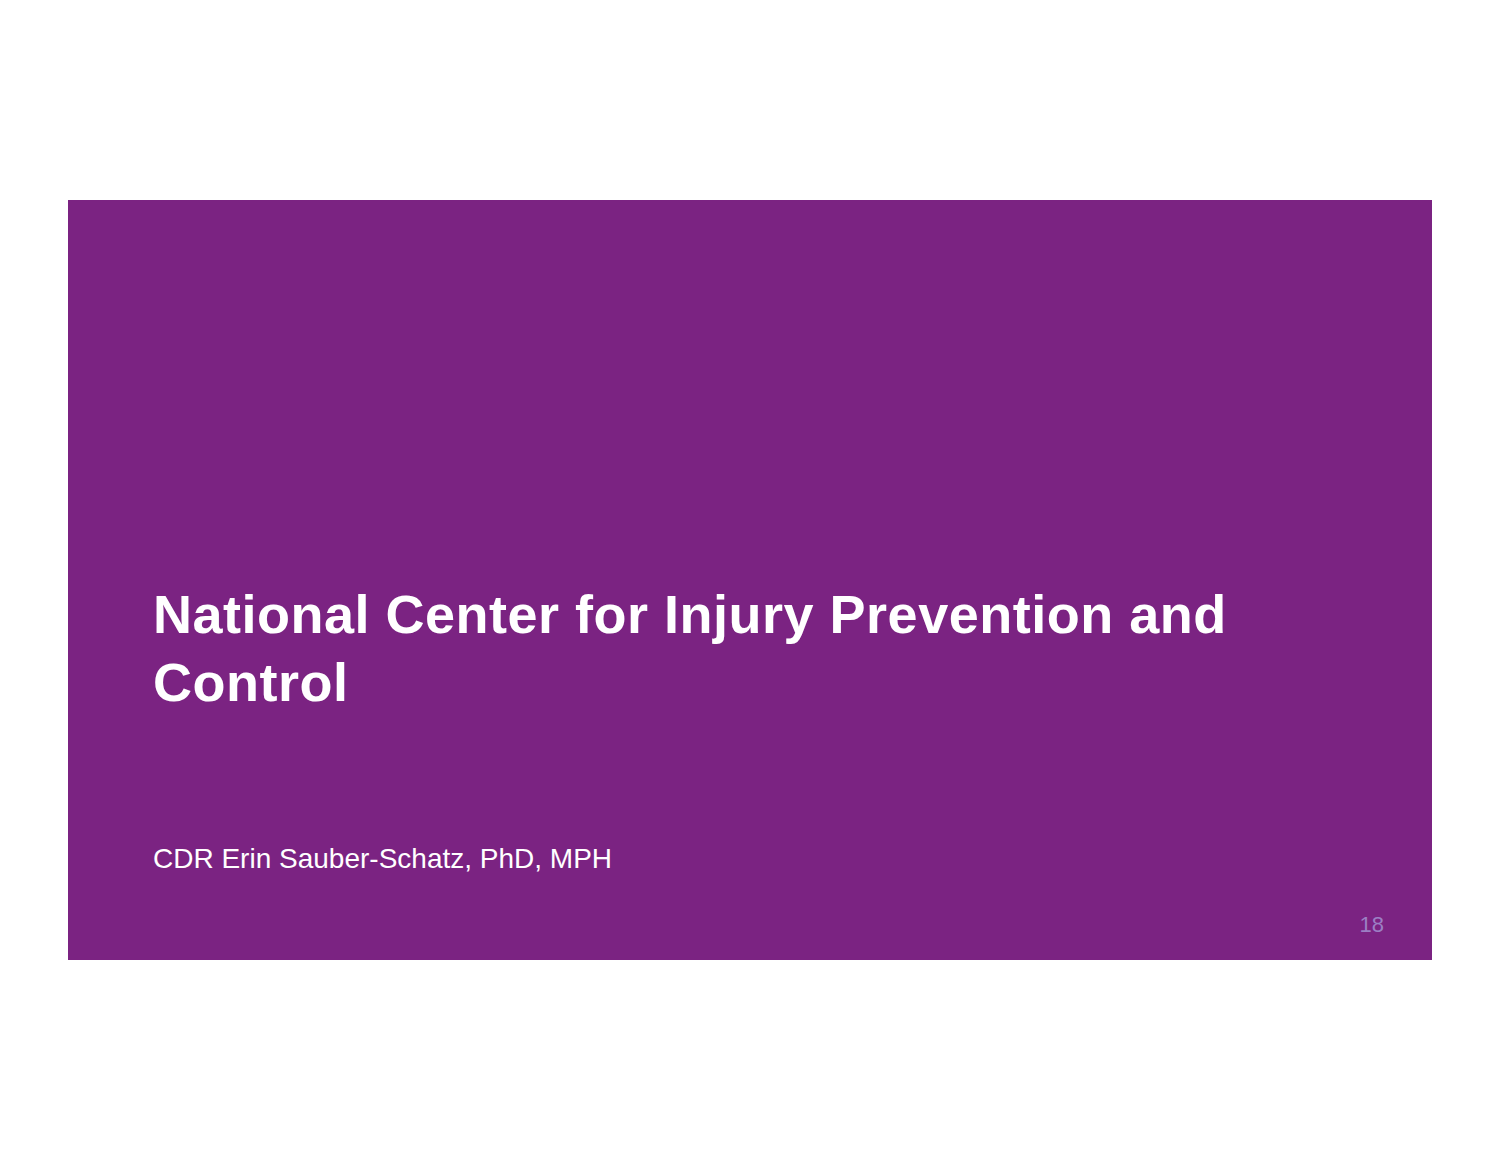National Center for Injury Prevention and Control
CDR Erin Sauber-Schatz, PhD, MPH
18